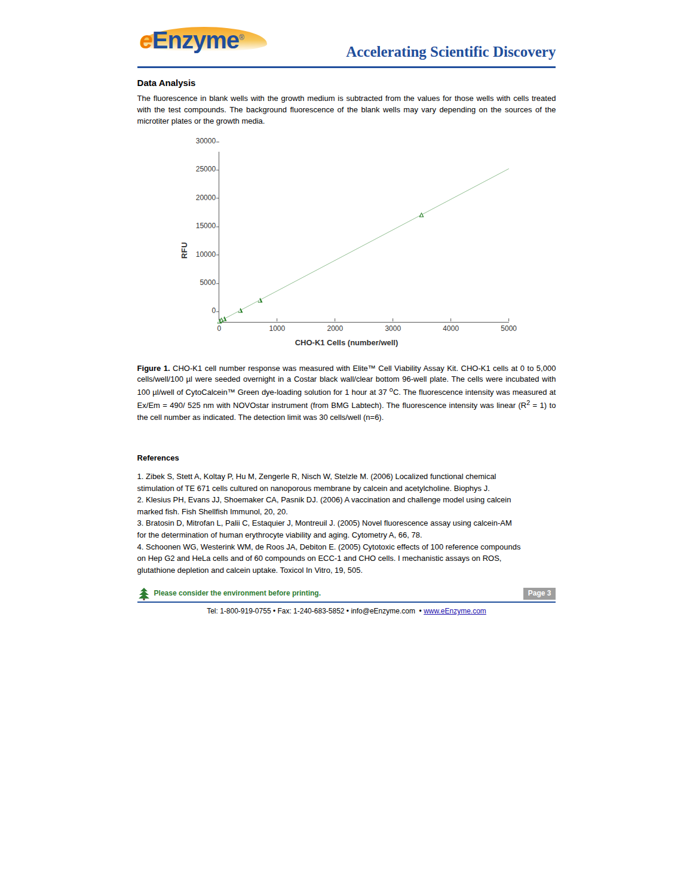eEnzyme®
Accelerating Scientific Discovery
Data Analysis
The fluorescence in blank wells with the growth medium is subtracted from the values for those wells with cells treated with the test compounds. The background fluorescence of the blank wells may vary depending on the sources of the microtiter plates or the growth media.
RFU
0
5000
10000
15000
20000
25000
30000
0
1000
2000
3000
4000
5000
CHO-K1 Cells (number/well)
Figure 1. CHO-K1 cell number response was measured with Elite™ Cell Viability Assay Kit. CHO-K1 cells at 0 to 5,000 cells/well/100 µl were seeded overnight in a Costar black wall/clear bottom 96-well plate. The cells were incubated with 100 µl/well of CytoCalcein™ Green dye-loading solution for 1 hour at 37 oC. The fluorescence intensity was measured at Ex/Em = 490/ 525 nm with NOVOstar instrument (from BMG Labtech). The fluorescence intensity was linear (R2 = 1) to the cell number as indicated. The detection limit was 30 cells/well (n=6).
References
1. Zibek S, Stett A, Koltay P, Hu M, Zengerle R, Nisch W, Stelzle M. (2006) Localized functional chemical
stimulation of TE 671 cells cultured on nanoporous membrane by calcein and acetylcholine. Biophys J.
2. Klesius PH, Evans JJ, Shoemaker CA, Pasnik DJ. (2006) A vaccination and challenge model using calcein
marked fish. Fish Shellfish Immunol, 20, 20.
3. Bratosin D, Mitrofan L, Palii C, Estaquier J, Montreuil J. (2005) Novel fluorescence assay using calcein-AM
for the determination of human erythrocyte viability and aging. Cytometry A, 66, 78.
4. Schoonen WG, Westerink WM, de Roos JA, Debiton E. (2005) Cytotoxic effects of 100 reference compounds
on Hep G2 and HeLa cells and of 60 compounds on ECC-1 and CHO cells. I mechanistic assays on ROS,
glutathione depletion and calcein uptake. Toxicol In Vitro, 19, 505.
Please consider the environment before printing.
Page 3
Tel: 1-800-919-0755 • Fax: 1-240-683-5852 • info@eEnzyme.com • www.eEnzyme.com